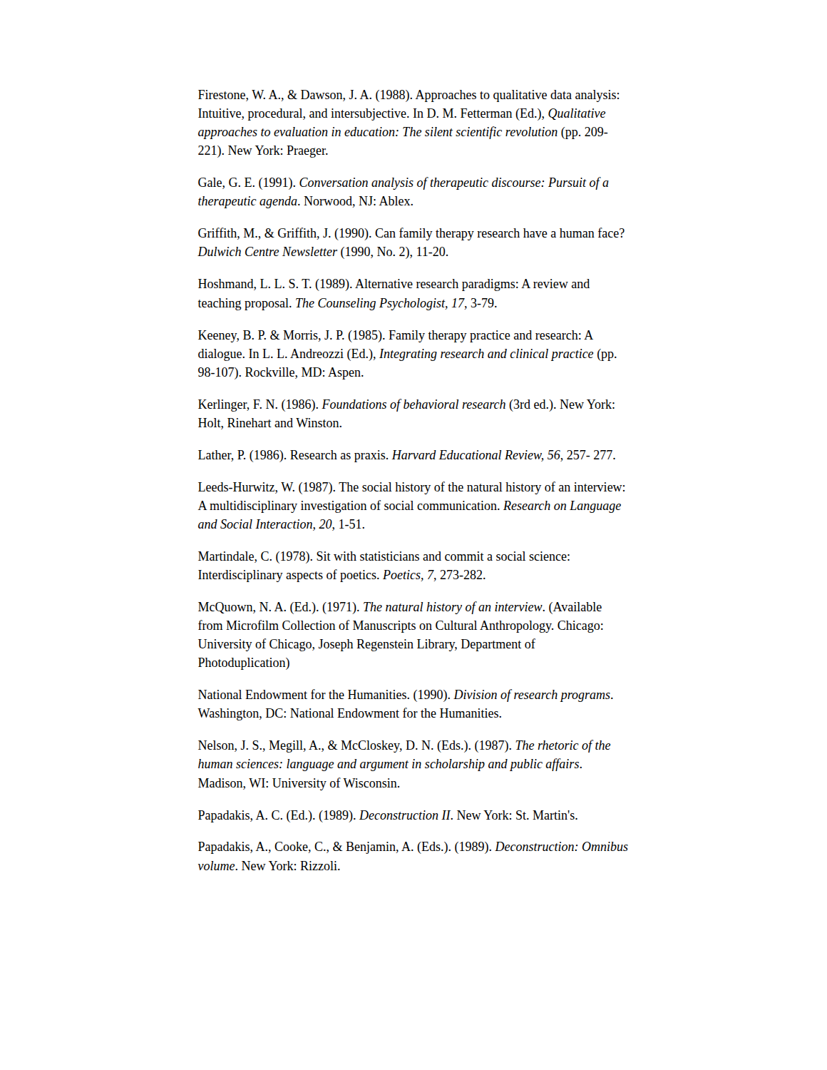Firestone, W. A., & Dawson, J. A. (1988). Approaches to qualitative data analysis: Intuitive, procedural, and intersubjective. In D. M. Fetterman (Ed.), Qualitative approaches to evaluation in education: The silent scientific revolution (pp. 209-221). New York: Praeger.
Gale, G. E. (1991). Conversation analysis of therapeutic discourse: Pursuit of a therapeutic agenda. Norwood, NJ: Ablex.
Griffith, M., & Griffith, J. (1990). Can family therapy research have a human face? Dulwich Centre Newsletter (1990, No. 2), 11-20.
Hoshmand, L. L. S. T. (1989). Alternative research paradigms: A review and teaching proposal. The Counseling Psychologist, 17, 3-79.
Keeney, B. P. & Morris, J. P. (1985). Family therapy practice and research: A dialogue. In L. L. Andreozzi (Ed.), Integrating research and clinical practice (pp. 98-107). Rockville, MD: Aspen.
Kerlinger, F. N. (1986). Foundations of behavioral research (3rd ed.). New York: Holt, Rinehart and Winston.
Lather, P. (1986). Research as praxis. Harvard Educational Review, 56, 257- 277.
Leeds-Hurwitz, W. (1987). The social history of the natural history of an interview: A multidisciplinary investigation of social communication. Research on Language and Social Interaction, 20, 1-51.
Martindale, C. (1978). Sit with statisticians and commit a social science: Interdisciplinary aspects of poetics. Poetics, 7, 273-282.
McQuown, N. A. (Ed.). (1971). The natural history of an interview. (Available from Microfilm Collection of Manuscripts on Cultural Anthropology. Chicago: University of Chicago, Joseph Regenstein Library, Department of Photoduplication)
National Endowment for the Humanities. (1990). Division of research programs. Washington, DC: National Endowment for the Humanities.
Nelson, J. S., Megill, A., & McCloskey, D. N. (Eds.). (1987). The rhetoric of the human sciences: language and argument in scholarship and public affairs. Madison, WI: University of Wisconsin.
Papadakis, A. C. (Ed.). (1989). Deconstruction II. New York: St. Martin's.
Papadakis, A., Cooke, C., & Benjamin, A. (Eds.). (1989). Deconstruction: Omnibus volume. New York: Rizzoli.